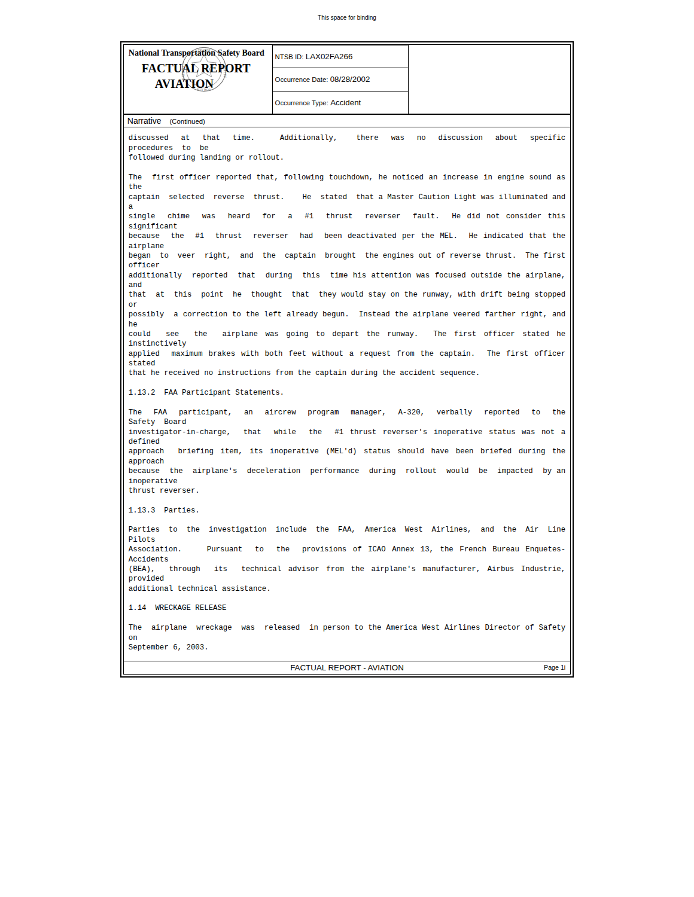This space for binding
| National Transportation Safety Board FACTUAL REPORT AVIATION TRANSP ETY BOA NATIONAL SAFETY | NTSB ID: LAX02FA266 | |
| Occurrence Date: 08/28/2002 |
| Occurrence Type: Accident |
Narrative(Continued)
discussed at that time. Additionally, there was no discussion about specific procedures to be followed during landing or rollout. The first officer reported that, following touchdown, he noticed an increase in engine sound as the captain selected reverse thrust. He stated that a Master Caution Light was illuminated and a single chime was heard for a #1 thrust reverser fault. He did not consider this significant because the #1 thrust reverser had been deactivated per the MEL. He indicated that the airplane began to veer right, and the captain brought the engines out of reverse thrust. The first officer additionally reported that during this time his attention was focused outside the airplane, and that at this point he thought that they would stay on the runway, with drift being stopped or possibly a correction to the left already begun. Instead the airplane veered farther right, and he could see the airplane was going to depart the runway. The first officer stated he instinctively applied maximum brakes with both feet without a request from the captain. The first officer stated that he received no instructions from the captain during the accident sequence. 1.13.2 FAA Participant Statements. The FAA participant, an aircrew program manager, A-320, verbally reported to the Safety Board investigator-in-charge, that while the #1 thrust reverser's inoperative status was not a defined approach briefing item, its inoperative (MEL'd) status should have been briefed during the approach because the airplane's deceleration performance during rollout would be impacted by an inoperative thrust reverser. 1.13.3 Parties. Parties to the investigation include the FAA, America West Airlines, and the Air Line Pilots Association. Pursuant to the provisions of ICAO Annex 13, the French Bureau Enquetes-Accidents (BEA), through its technical advisor from the airplane's manufacturer, Airbus Industrie, provided additional technical assistance. 1.14 WRECKAGE RELEASE The airplane wreckage was released in person to the America West Airlines Director of Safety on September 6, 2003.
FACTUAL REPORT - AVIATION Page 1i